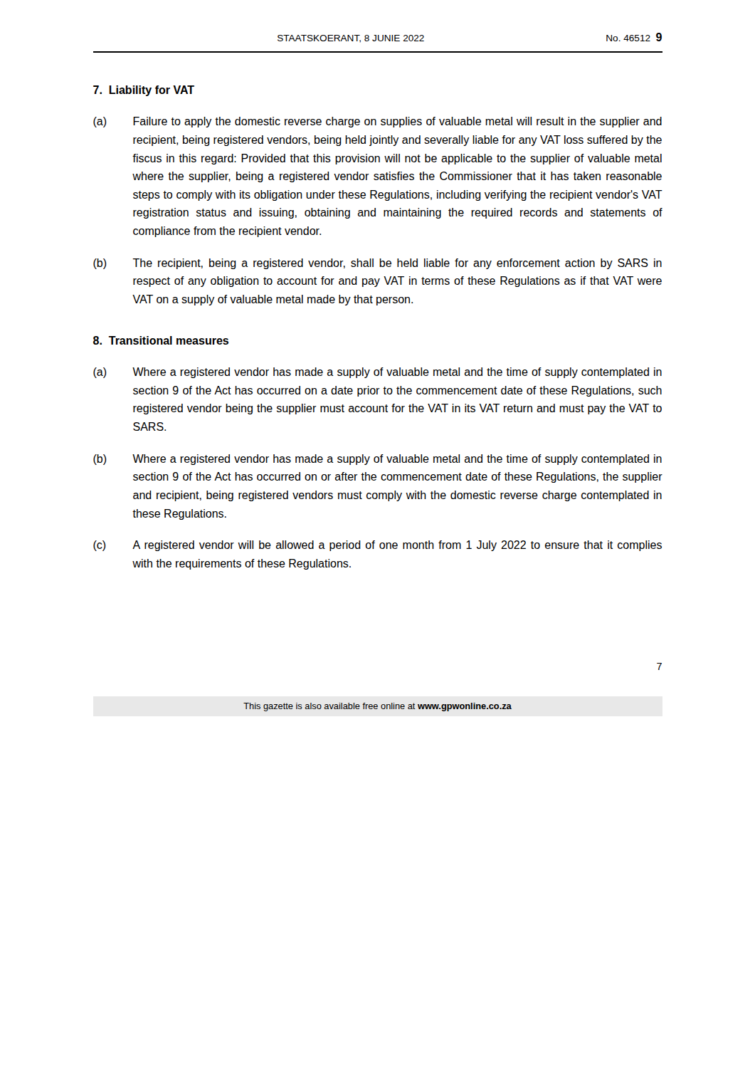STAATSKOERANT, 8 JUNIE 2022 No. 46512 9
7. Liability for VAT
(a) Failure to apply the domestic reverse charge on supplies of valuable metal will result in the supplier and recipient, being registered vendors, being held jointly and severally liable for any VAT loss suffered by the fiscus in this regard: Provided that this provision will not be applicable to the supplier of valuable metal where the supplier, being a registered vendor satisfies the Commissioner that it has taken reasonable steps to comply with its obligation under these Regulations, including verifying the recipient vendor's VAT registration status and issuing, obtaining and maintaining the required records and statements of compliance from the recipient vendor.
(b) The recipient, being a registered vendor, shall be held liable for any enforcement action by SARS in respect of any obligation to account for and pay VAT in terms of these Regulations as if that VAT were VAT on a supply of valuable metal made by that person.
8. Transitional measures
(a) Where a registered vendor has made a supply of valuable metal and the time of supply contemplated in section 9 of the Act has occurred on a date prior to the commencement date of these Regulations, such registered vendor being the supplier must account for the VAT in its VAT return and must pay the VAT to SARS.
(b) Where a registered vendor has made a supply of valuable metal and the time of supply contemplated in section 9 of the Act has occurred on or after the commencement date of these Regulations, the supplier and recipient, being registered vendors must comply with the domestic reverse charge contemplated in these Regulations.
(c) A registered vendor will be allowed a period of one month from 1 July 2022 to ensure that it complies with the requirements of these Regulations.
7
This gazette is also available free online at www.gpwonline.co.za